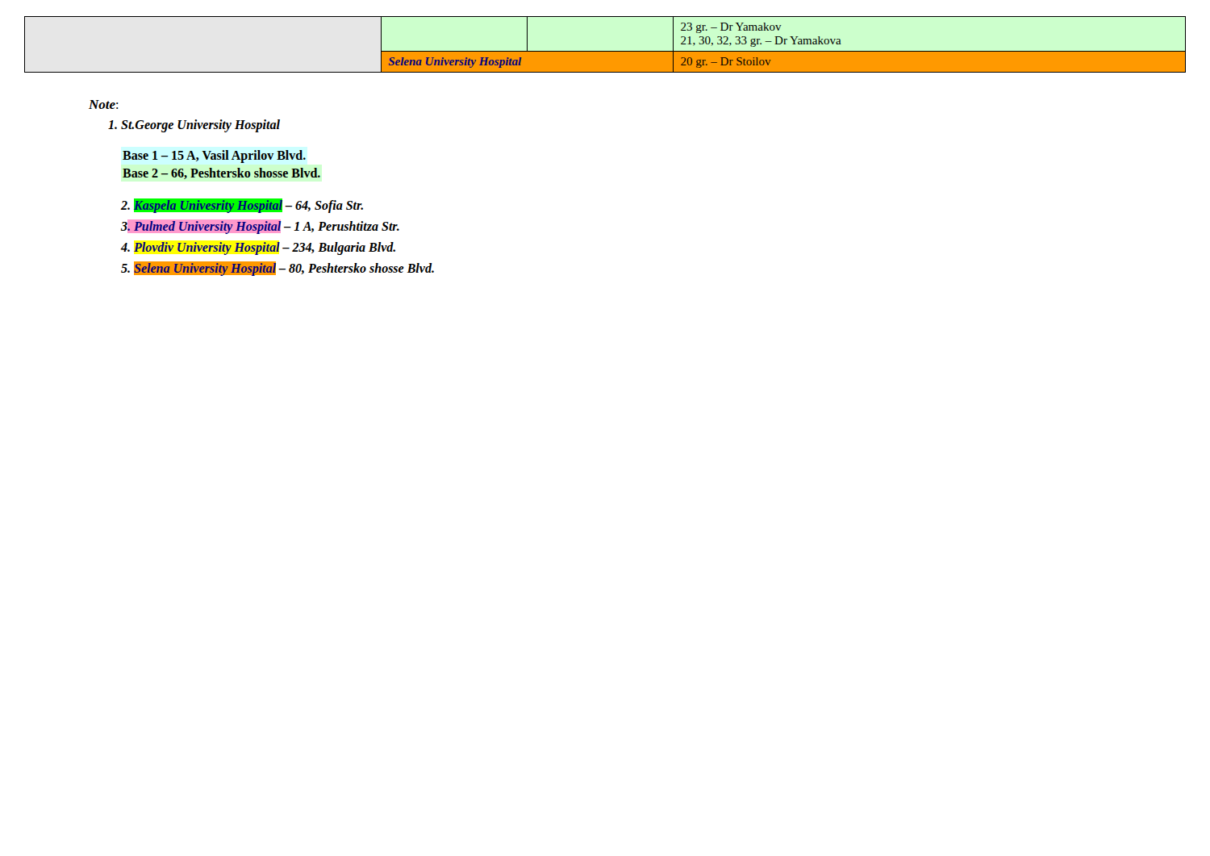| | | | 23 gr. – Dr Yamakov 21, 30, 32, 33 gr. – Dr Yamakova |
| Selena University Hospital | 20 gr. – Dr Stoilov |
Note:
St.George University Hospital
Base 1 – 15 A, Vasil Aprilov Blvd.
Base 2 – 66, Peshtersko shosse Blvd.
2. Kaspela Univesrity Hospital – 64, Sofia Str.
3. Pulmed University Hospital – 1 A, Perushtitza Str.
4. Plovdiv University Hospital – 234, Bulgaria Blvd.
5. Selena University Hospital – 80, Peshtersko shosse Blvd.